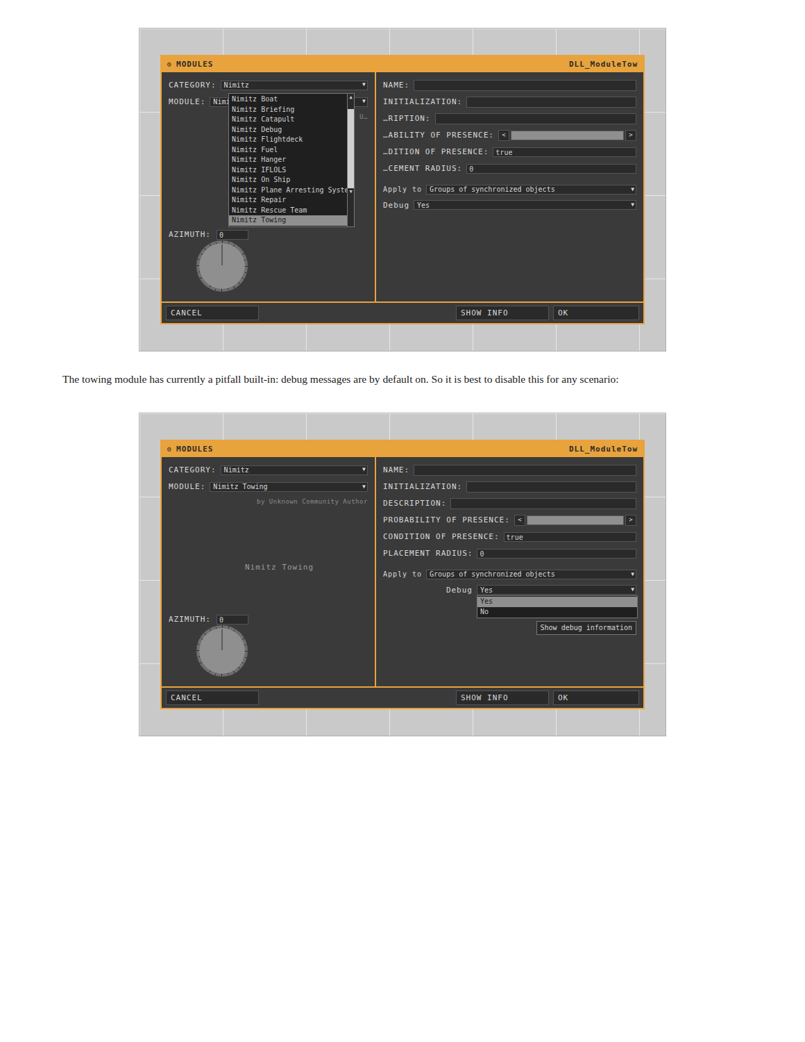⚙ MODULES DLL_ModuleTow
CATEGORY:
Nimitz▼
MODULE:
Nimitz Towing▼
by U…
▲
▼
Nimitz Boat
Nimitz Briefing
Nimitz Catapult
Nimitz Debug
Nimitz Flightdeck
Nimitz Fuel
Nimitz Hanger
Nimitz IFLOLS
Nimitz On Ship
Nimitz Plane Arresting System
Nimitz Repair
Nimitz Rescue Team
Nimitz Towing
AZIMUTH:
0
NAME:
INITIALIZATION:
…RIPTION:
…ABILITY OF PRESENCE:
<
>
…DITION OF PRESENCE:
true
…CEMENT RADIUS:
0
Apply to
Groups of synchronized objects▼
Debug
Yes▼
CANCEL
SHOW INFO
OK
The towing module has currently a pitfall built-in: debug messages are by default on. So it is best to disable this for any scenario:
⚙ MODULES DLL_ModuleTow
CATEGORY:
Nimitz▼
MODULE:
Nimitz Towing▼
by Unknown Community Author
Nimitz Towing
AZIMUTH:
0
NAME:
INITIALIZATION:
DESCRIPTION:
PROBABILITY OF PRESENCE:
<
>
CONDITION OF PRESENCE:
true
PLACEMENT RADIUS:
0
Apply to
Groups of synchronized objects▼
Debug
Yes▼
Yes
No
Show debug information
CANCEL
SHOW INFO
OK